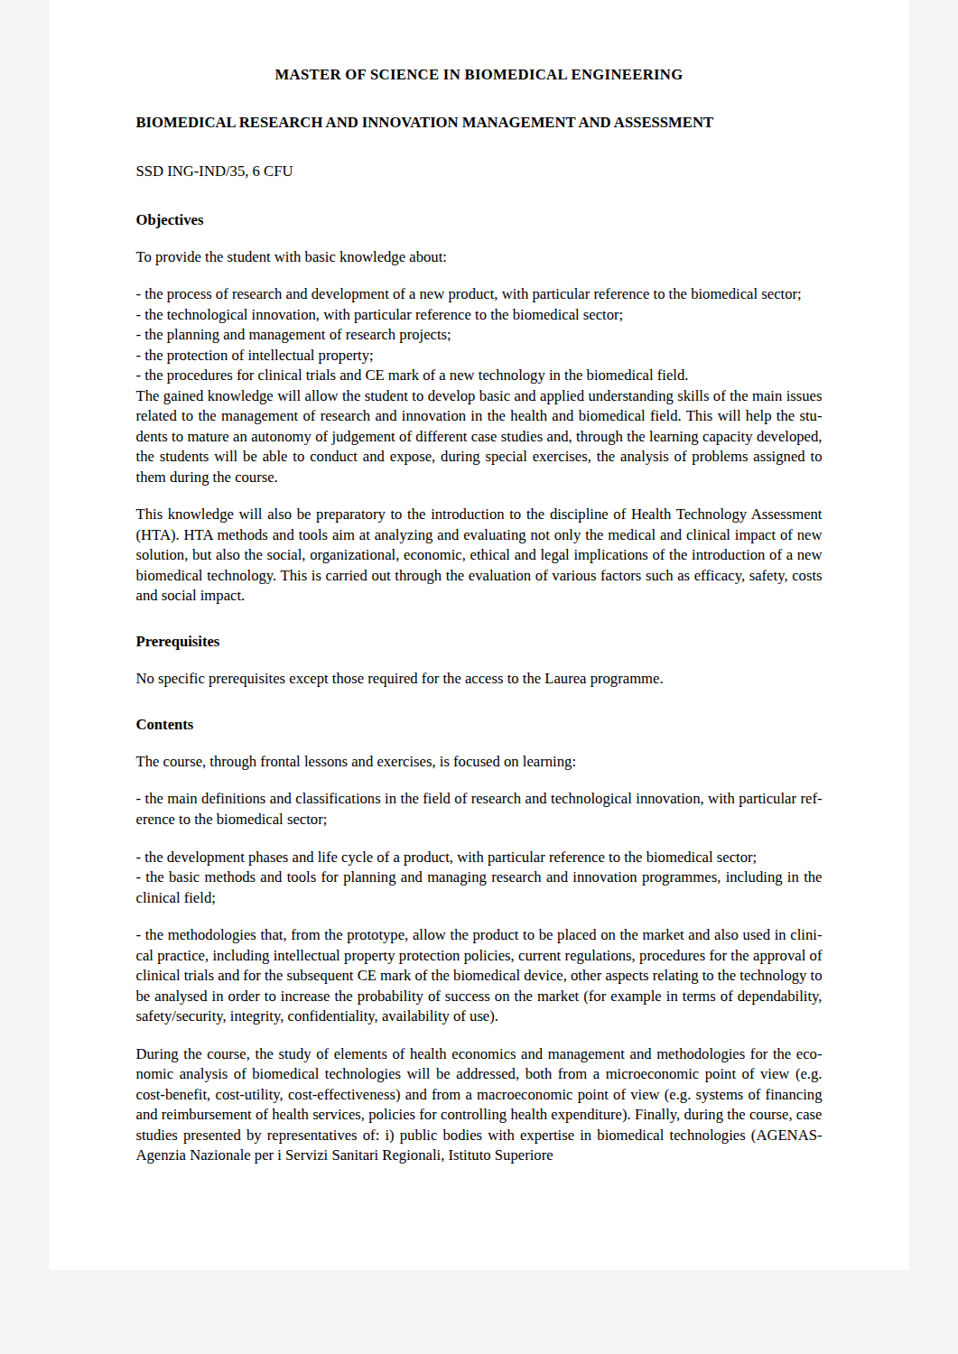Master of Science in Biomedical Engineering
Biomedical Research and Innovation Management and Assessment
SSD ING-IND/35, 6 CFU
Objectives
To provide the student with basic knowledge about:
the process of research and development of a new product, with particular reference to the biomedical sector;
the technological innovation, with particular reference to the biomedical sector;
the planning and management of research projects;
the protection of intellectual property;
the procedures for clinical trials and CE mark of a new technology in the biomedical field.
The gained knowledge will allow the student to develop basic and applied understanding skills of the main issues related to the management of research and innovation in the health and biomedical field. This will help the students to mature an autonomy of judgement of different case studies and, through the learning capacity developed, the students will be able to conduct and expose, during special exercises, the analysis of problems assigned to them during the course.
This knowledge will also be preparatory to the introduction to the discipline of Health Technology Assessment (HTA). HTA methods and tools aim at analyzing and evaluating not only the medical and clinical impact of new solution, but also the social, organizational, economic, ethical and legal implications of the introduction of a new biomedical technology. This is carried out through the evaluation of various factors such as efficacy, safety, costs and social impact.
Prerequisites
No specific prerequisites except those required for the access to the Laurea programme.
Contents
The course, through frontal lessons and exercises, is focused on learning:
- the main definitions and classifications in the field of research and technological innovation, with particular reference to the biomedical sector;
- the development phases and life cycle of a product, with particular reference to the biomedical sector;
- the basic methods and tools for planning and managing research and innovation programmes, including in the clinical field;
- the methodologies that, from the prototype, allow the product to be placed on the market and also used in clinical practice, including intellectual property protection policies, current regulations, procedures for the approval of clinical trials and for the subsequent CE mark of the biomedical device, other aspects relating to the technology to be analysed in order to increase the probability of success on the market (for example in terms of dependability, safety/security, integrity, confidentiality, availability of use).
During the course, the study of elements of health economics and management and methodologies for the economic analysis of biomedical technologies will be addressed, both from a microeconomic point of view (e.g. cost-benefit, cost-utility, cost-effectiveness) and from a macroeconomic point of view (e.g. systems of financing and reimbursement of health services, policies for controlling health expenditure). Finally, during the course, case studies presented by representatives of: i) public bodies with expertise in biomedical technologies (AGENAS- Agenzia Nazionale per i Servizi Sanitari Regionali, Istituto Superiore